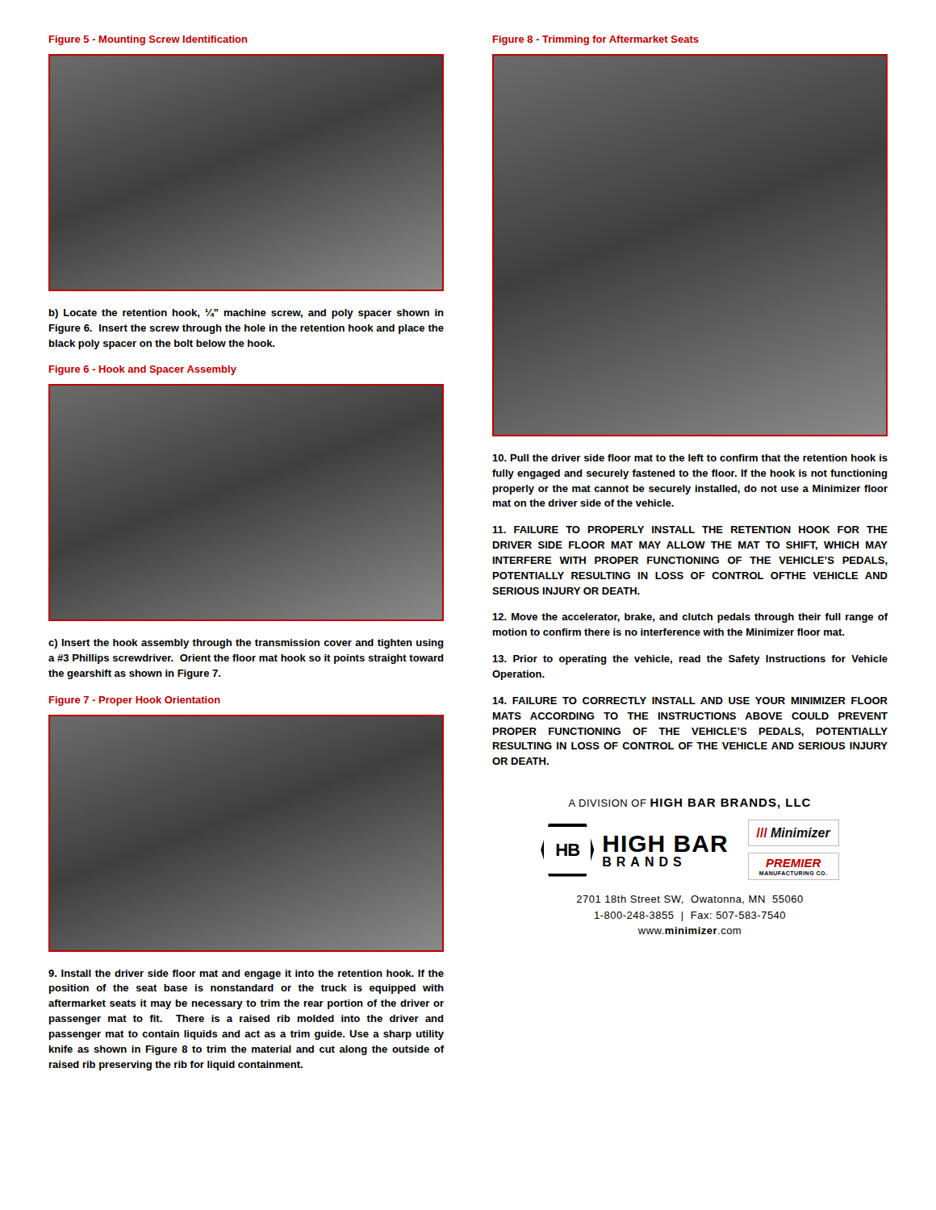Figure 5 - Mounting Screw Identification
b) Locate the retention hook, ¼” machine screw, and poly spacer shown in Figure 6. Insert the screw through the hole in the retention hook and place the black poly spacer on the bolt below the hook.
Figure 6 - Hook and Spacer Assembly
c) Insert the hook assembly through the transmission cover and tighten using a #3 Phillips screwdriver. Orient the floor mat hook so it points straight toward the gearshift as shown in Figure 7.
Figure 7 - Proper Hook Orientation
9. Install the driver side floor mat and engage it into the retention hook. If the position of the seat base is nonstandard or the truck is equipped with aftermarket seats it may be necessary to trim the rear portion of the driver or passenger mat to fit. There is a raised rib molded into the driver and passenger mat to contain liquids and act as a trim guide. Use a sharp utility knife as shown in Figure 8 to trim the material and cut along the outside of raised rib preserving the rib for liquid containment.
Figure 8 - Trimming for Aftermarket Seats
10. Pull the driver side floor mat to the left to confirm that the retention hook is fully engaged and securely fastened to the floor. If the hook is not functioning properly or the mat cannot be securely installed, do not use a Minimizer floor mat on the driver side of the vehicle.
11. Failure to properly install the retention hook for the driver side floor mat may allow the mat to shift, which may interfere with proper functioning of the vehicle’s pedals, potentially resulting in loss of control ofthe vehicle and serious injury or death.
12. Move the accelerator, brake, and clutch pedals through their full range of motion to confirm there is no interference with the Minimizer floor mat.
13. Prior to operating the vehicle, read the Safety Instructions for Vehicle Operation.
14. Failure to correctly install and use your Minimizer floor mats according to the instructions above could prevent proper functioning of the vehicle’s pedals, potentially resulting in loss of control of the vehicle and serious injury or death.
A DIVISION OF HIGH BAR BRANDS, LLC
HB
HIGH BAR
BRANDS
///Minimizer
PREMIER
MANUFACTURING CO.
2701 18th Street SW, Owatonna, MN 55060
1-800-248-3855 | Fax: 507-583-7540
www.minimizer.com